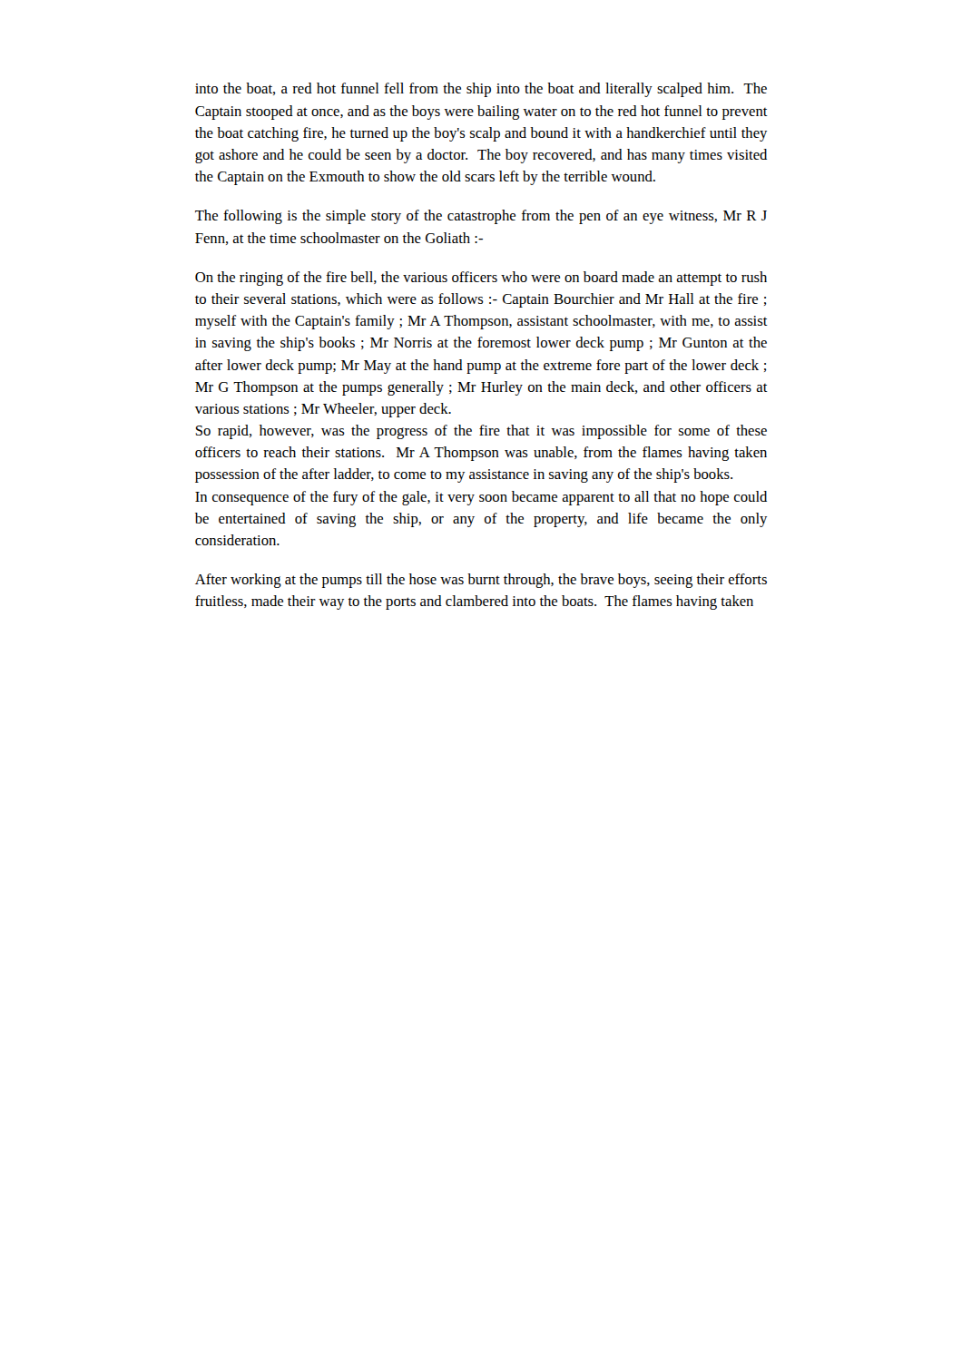into the boat, a red hot funnel fell from the ship into the boat and literally scalped him. The Captain stooped at once, and as the boys were bailing water on to the red hot funnel to prevent the boat catching fire, he turned up the boy's scalp and bound it with a handkerchief until they got ashore and he could be seen by a doctor. The boy recovered, and has many times visited the Captain on the Exmouth to show the old scars left by the terrible wound.
The following is the simple story of the catastrophe from the pen of an eye witness, Mr R J Fenn, at the time schoolmaster on the Goliath :-
On the ringing of the fire bell, the various officers who were on board made an attempt to rush to their several stations, which were as follows :- Captain Bourchier and Mr Hall at the fire ; myself with the Captain's family ; Mr A Thompson, assistant schoolmaster, with me, to assist in saving the ship's books ; Mr Norris at the foremost lower deck pump ; Mr Gunton at the after lower deck pump; Mr May at the hand pump at the extreme fore part of the lower deck ; Mr G Thompson at the pumps generally ; Mr Hurley on the main deck, and other officers at various stations ; Mr Wheeler, upper deck.
So rapid, however, was the progress of the fire that it was impossible for some of these officers to reach their stations. Mr A Thompson was unable, from the flames having taken possession of the after ladder, to come to my assistance in saving any of the ship's books.
In consequence of the fury of the gale, it very soon became apparent to all that no hope could be entertained of saving the ship, or any of the property, and life became the only consideration.
After working at the pumps till the hose was burnt through, the brave boys, seeing their efforts fruitless, made their way to the ports and clambered into the boats. The flames having taken